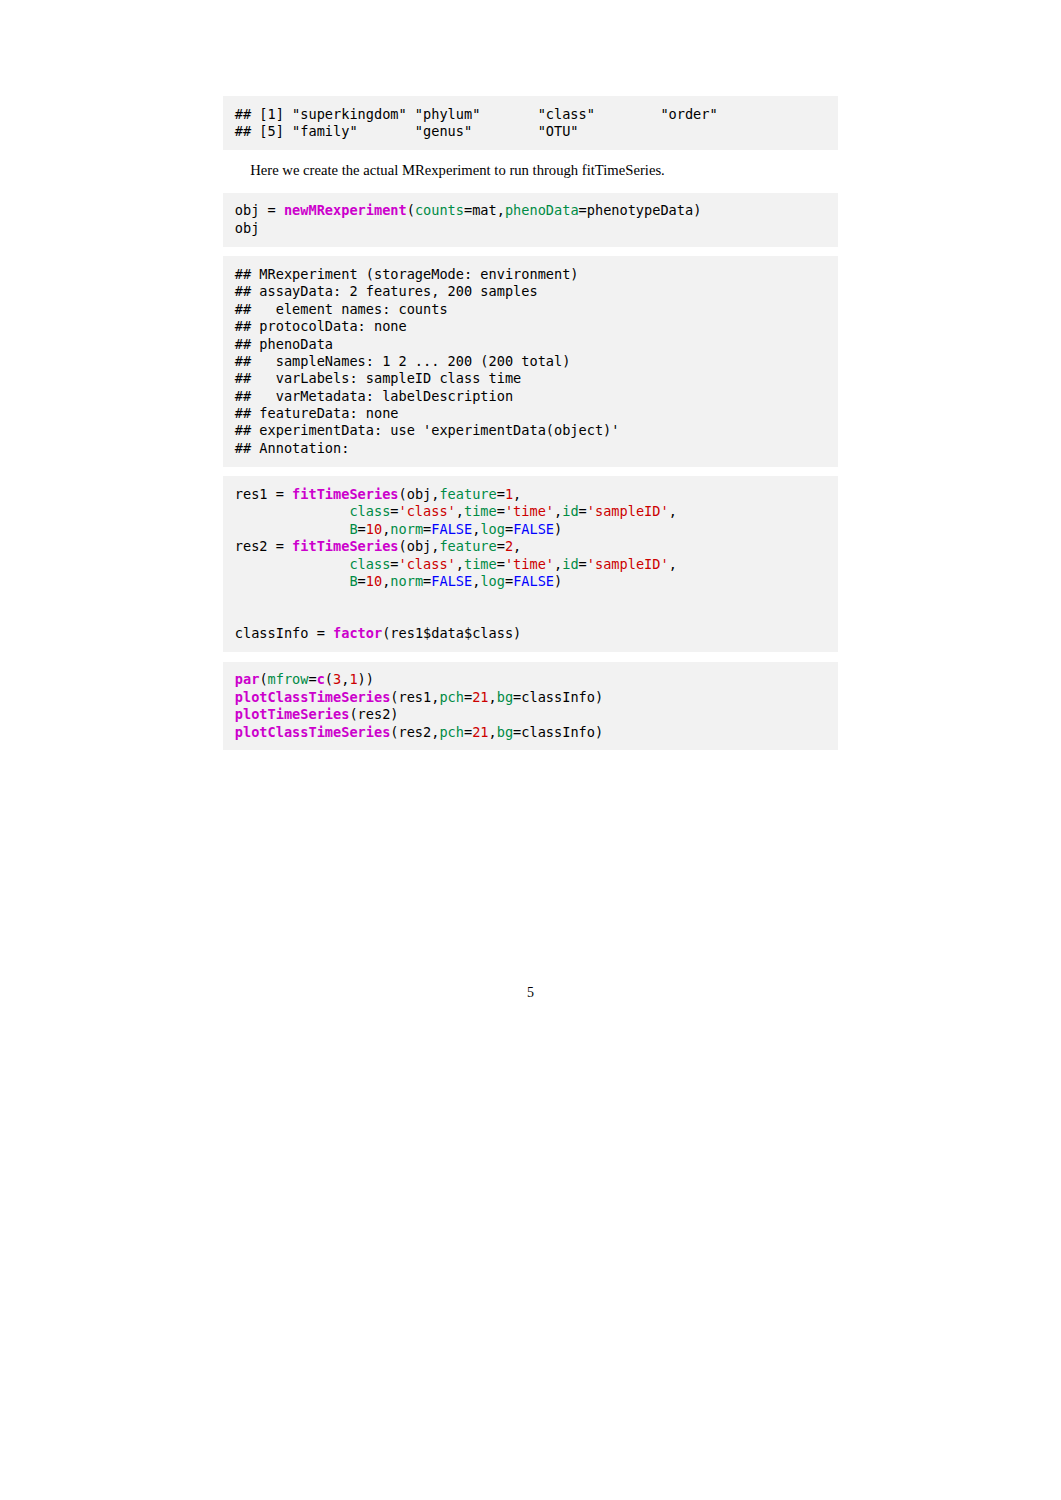## [1] "superkingdom" "phylum"       "class"        "order"
## [5] "family"       "genus"        "OTU"
Here we create the actual MRexperiment to run through fitTimeSeries.
obj = newMRexperiment(counts=mat,phenoData=phenotypeData)
obj
## MRexperiment (storageMode: environment)
## assayData: 2 features, 200 samples
##   element names: counts
## protocolData: none
## phenoData
##   sampleNames: 1 2 ... 200 (200 total)
##   varLabels: sampleID class time
##   varMetadata: labelDescription
## featureData: none
## experimentData: use 'experimentData(object)'
## Annotation:
res1 = fitTimeSeries(obj,feature=1,
              class='class',time='time',id='sampleID',
              B=10,norm=FALSE,log=FALSE)
res2 = fitTimeSeries(obj,feature=2,
              class='class',time='time',id='sampleID',
              B=10,norm=FALSE,log=FALSE)


classInfo = factor(res1$data$class)
par(mfrow=c(3,1))
plotClassTimeSeries(res1,pch=21,bg=classInfo)
plotTimeSeries(res2)
plotClassTimeSeries(res2,pch=21,bg=classInfo)
5